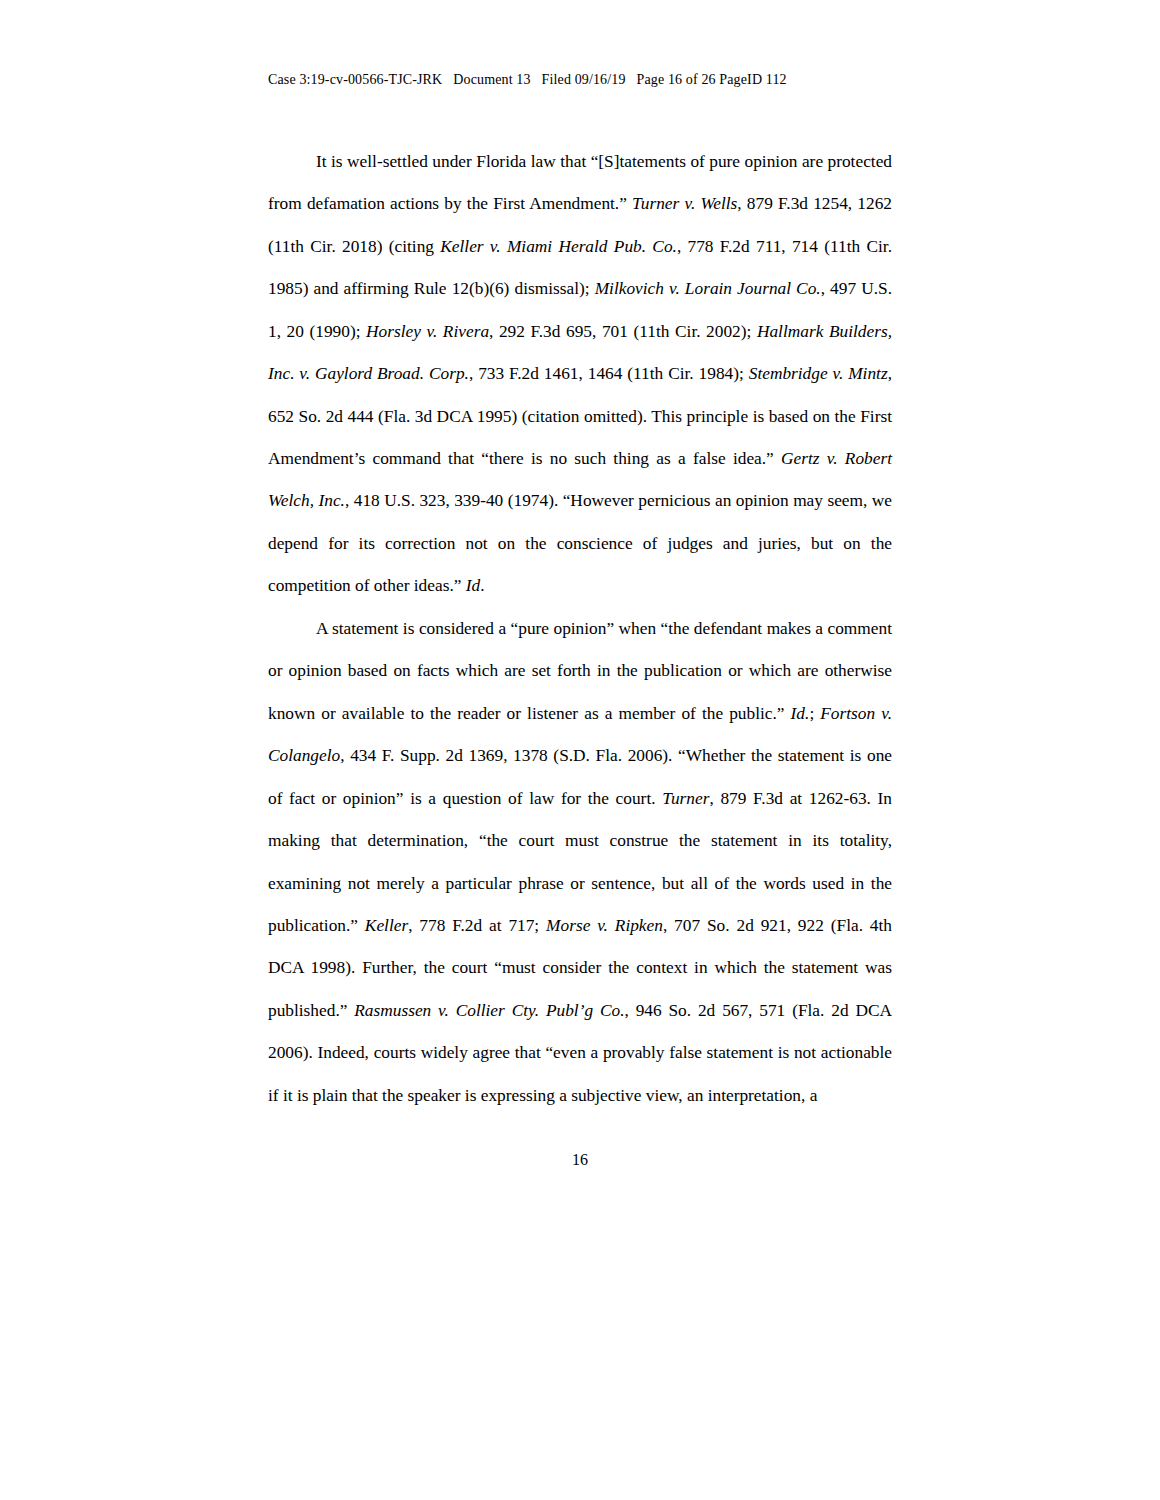Case 3:19-cv-00566-TJC-JRK Document 13 Filed 09/16/19 Page 16 of 26 PageID 112
It is well-settled under Florida law that “[S]tatements of pure opinion are protected from defamation actions by the First Amendment.” Turner v. Wells, 879 F.3d 1254, 1262 (11th Cir. 2018) (citing Keller v. Miami Herald Pub. Co., 778 F.2d 711, 714 (11th Cir. 1985) and affirming Rule 12(b)(6) dismissal); Milkovich v. Lorain Journal Co., 497 U.S. 1, 20 (1990); Horsley v. Rivera, 292 F.3d 695, 701 (11th Cir. 2002); Hallmark Builders, Inc. v. Gaylord Broad. Corp., 733 F.2d 1461, 1464 (11th Cir. 1984); Stembridge v. Mintz, 652 So. 2d 444 (Fla. 3d DCA 1995) (citation omitted). This principle is based on the First Amendment’s command that “there is no such thing as a false idea.” Gertz v. Robert Welch, Inc., 418 U.S. 323, 339-40 (1974). “However pernicious an opinion may seem, we depend for its correction not on the conscience of judges and juries, but on the competition of other ideas.” Id.
A statement is considered a “pure opinion” when “the defendant makes a comment or opinion based on facts which are set forth in the publication or which are otherwise known or available to the reader or listener as a member of the public.” Id.; Fortson v. Colangelo, 434 F. Supp. 2d 1369, 1378 (S.D. Fla. 2006). “Whether the statement is one of fact or opinion” is a question of law for the court. Turner, 879 F.3d at 1262-63. In making that determination, “the court must construe the statement in its totality, examining not merely a particular phrase or sentence, but all of the words used in the publication.” Keller, 778 F.2d at 717; Morse v. Ripken, 707 So. 2d 921, 922 (Fla. 4th DCA 1998). Further, the court “must consider the context in which the statement was published.” Rasmussen v. Collier Cty. Publ’g Co., 946 So. 2d 567, 571 (Fla. 2d DCA 2006). Indeed, courts widely agree that “even a provably false statement is not actionable if it is plain that the speaker is expressing a subjective view, an interpretation, a
16